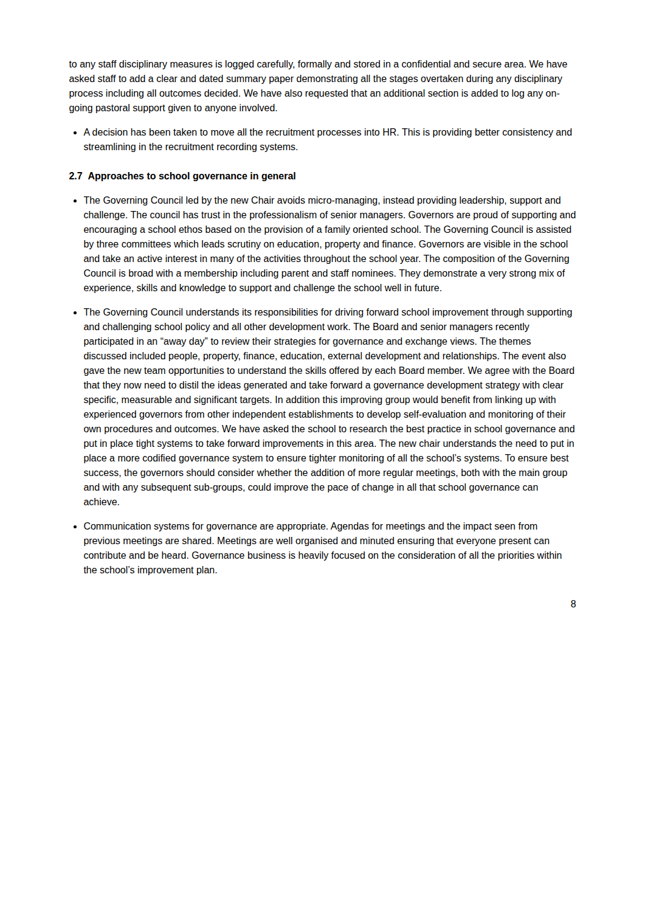to any staff disciplinary measures is logged carefully, formally and stored in a confidential and secure area. We have asked staff to add a clear and dated summary paper demonstrating all the stages overtaken during any disciplinary process including all outcomes decided. We have also requested that an additional section is added to log any on-going pastoral support given to anyone involved.
A decision has been taken to move all the recruitment processes into HR. This is providing better consistency and streamlining in the recruitment recording systems.
2.7 Approaches to school governance in general
The Governing Council led by the new Chair avoids micro-managing, instead providing leadership, support and challenge. The council has trust in the professionalism of senior managers. Governors are proud of supporting and encouraging a school ethos based on the provision of a family oriented school. The Governing Council is assisted by three committees which leads scrutiny on education, property and finance. Governors are visible in the school and take an active interest in many of the activities throughout the school year. The composition of the Governing Council is broad with a membership including parent and staff nominees. They demonstrate a very strong mix of experience, skills and knowledge to support and challenge the school well in future.
The Governing Council understands its responsibilities for driving forward school improvement through supporting and challenging school policy and all other development work. The Board and senior managers recently participated in an “away day” to review their strategies for governance and exchange views. The themes discussed included people, property, finance, education, external development and relationships. The event also gave the new team opportunities to understand the skills offered by each Board member. We agree with the Board that they now need to distil the ideas generated and take forward a governance development strategy with clear specific, measurable and significant targets. In addition this improving group would benefit from linking up with experienced governors from other independent establishments to develop self-evaluation and monitoring of their own procedures and outcomes. We have asked the school to research the best practice in school governance and put in place tight systems to take forward improvements in this area. The new chair understands the need to put in place a more codified governance system to ensure tighter monitoring of all the school’s systems. To ensure best success, the governors should consider whether the addition of more regular meetings, both with the main group and with any subsequent sub-groups, could improve the pace of change in all that school governance can achieve.
Communication systems for governance are appropriate. Agendas for meetings and the impact seen from previous meetings are shared. Meetings are well organised and minuted ensuring that everyone present can contribute and be heard. Governance business is heavily focused on the consideration of all the priorities within the school’s improvement plan.
8